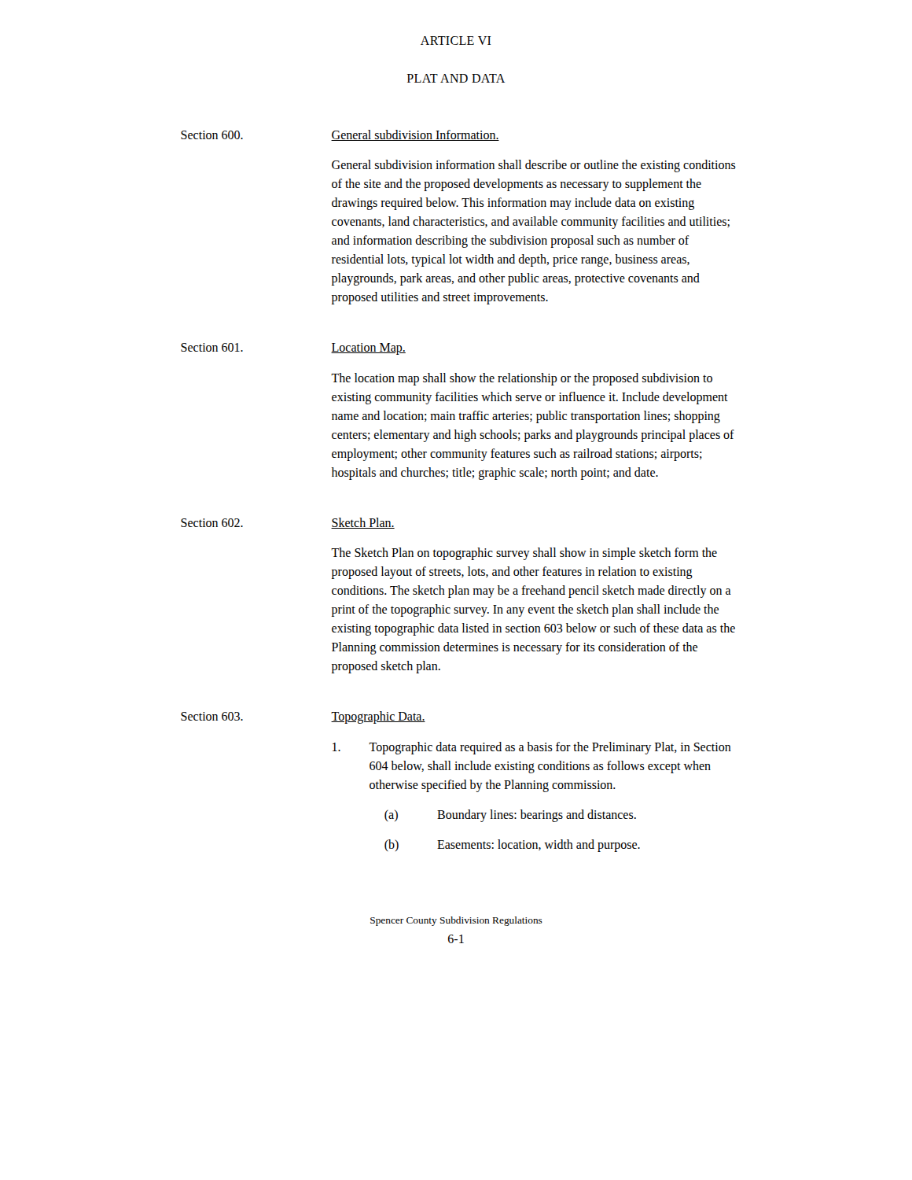ARTICLE VI
PLAT AND DATA
Section 600.
General subdivision Information.
General subdivision information shall describe or outline the existing conditions of the site and the proposed developments as necessary to supplement the drawings required below. This information may include data on existing covenants, land characteristics, and available community facilities and utilities; and information describing the subdivision proposal such as number of residential lots, typical lot width and depth, price range, business areas, playgrounds, park areas, and other public areas, protective covenants and proposed utilities and street improvements.
Section 601.
Location Map.
The location map shall show the relationship or the proposed subdivision to existing community facilities which serve or influence it. Include development name and location; main traffic arteries; public transportation lines; shopping centers; elementary and high schools; parks and playgrounds principal places of employment; other community features such as railroad stations; airports; hospitals and churches; title; graphic scale; north point; and date.
Section 602.
Sketch Plan.
The Sketch Plan on topographic survey shall show in simple sketch form the proposed layout of streets, lots, and other features in relation to existing conditions. The sketch plan may be a freehand pencil sketch made directly on a print of the topographic survey. In any event the sketch plan shall include the existing topographic data listed in section 603 below or such of these data as the Planning commission determines is necessary for its consideration of the proposed sketch plan.
Section 603.
Topographic Data.
1.
Topographic data required as a basis for the Preliminary Plat, in Section 604 below, shall include existing conditions as follows except when otherwise specified by the Planning commission.
(a)
Boundary lines: bearings and distances.
(b)
Easements: location, width and purpose.
Spencer County Subdivision Regulations
6-1